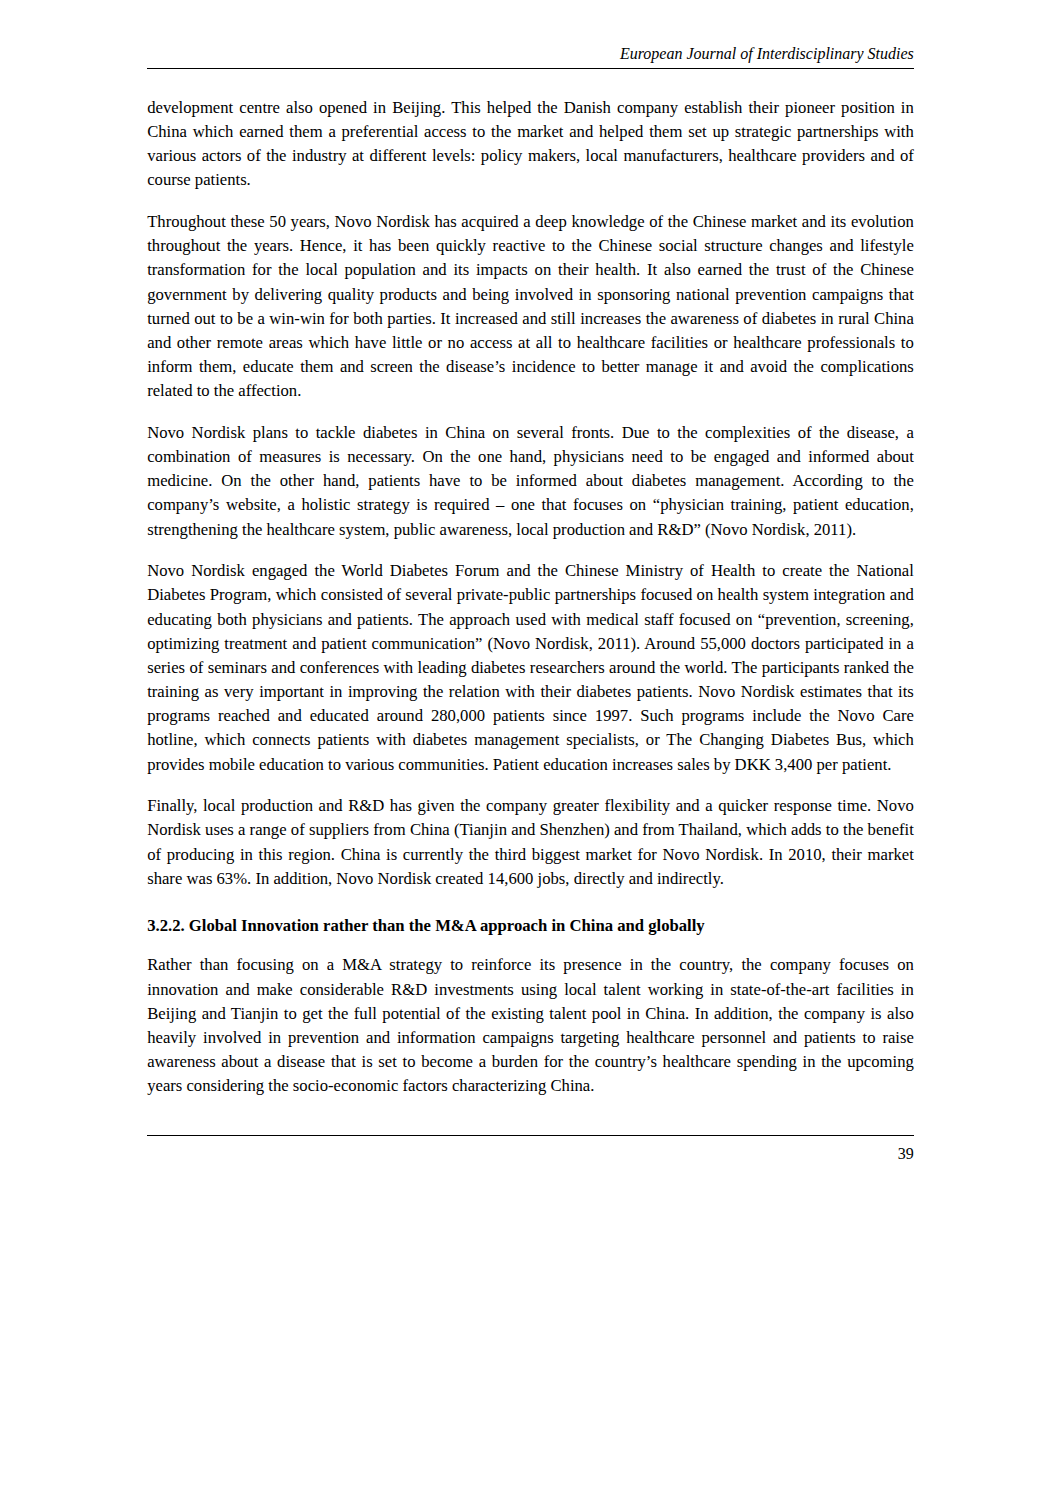European Journal of Interdisciplinary Studies
development centre also opened in Beijing. This helped the Danish company establish their pioneer position in China which earned them a preferential access to the market and helped them set up strategic partnerships with various actors of the industry at different levels: policy makers, local manufacturers, healthcare providers and of course patients.
Throughout these 50 years, Novo Nordisk has acquired a deep knowledge of the Chinese market and its evolution throughout the years. Hence, it has been quickly reactive to the Chinese social structure changes and lifestyle transformation for the local population and its impacts on their health. It also earned the trust of the Chinese government by delivering quality products and being involved in sponsoring national prevention campaigns that turned out to be a win-win for both parties. It increased and still increases the awareness of diabetes in rural China and other remote areas which have little or no access at all to healthcare facilities or healthcare professionals to inform them, educate them and screen the disease’s incidence to better manage it and avoid the complications related to the affection.
Novo Nordisk plans to tackle diabetes in China on several fronts. Due to the complexities of the disease, a combination of measures is necessary. On the one hand, physicians need to be engaged and informed about medicine. On the other hand, patients have to be informed about diabetes management. According to the company’s website, a holistic strategy is required – one that focuses on “physician training, patient education, strengthening the healthcare system, public awareness, local production and R&D” (Novo Nordisk, 2011).
Novo Nordisk engaged the World Diabetes Forum and the Chinese Ministry of Health to create the National Diabetes Program, which consisted of several private-public partnerships focused on health system integration and educating both physicians and patients. The approach used with medical staff focused on “prevention, screening, optimizing treatment and patient communication” (Novo Nordisk, 2011). Around 55,000 doctors participated in a series of seminars and conferences with leading diabetes researchers around the world. The participants ranked the training as very important in improving the relation with their diabetes patients. Novo Nordisk estimates that its programs reached and educated around 280,000 patients since 1997. Such programs include the Novo Care hotline, which connects patients with diabetes management specialists, or The Changing Diabetes Bus, which provides mobile education to various communities. Patient education increases sales by DKK 3,400 per patient.
Finally, local production and R&D has given the company greater flexibility and a quicker response time. Novo Nordisk uses a range of suppliers from China (Tianjin and Shenzhen) and from Thailand, which adds to the benefit of producing in this region. China is currently the third biggest market for Novo Nordisk. In 2010, their market share was 63%. In addition, Novo Nordisk created 14,600 jobs, directly and indirectly.
3.2.2. Global Innovation rather than the M&A approach in China and globally
Rather than focusing on a M&A strategy to reinforce its presence in the country, the company focuses on innovation and make considerable R&D investments using local talent working in state-of-the-art facilities in Beijing and Tianjin to get the full potential of the existing talent pool in China. In addition, the company is also heavily involved in prevention and information campaigns targeting healthcare personnel and patients to raise awareness about a disease that is set to become a burden for the country’s healthcare spending in the upcoming years considering the socio-economic factors characterizing China.
39